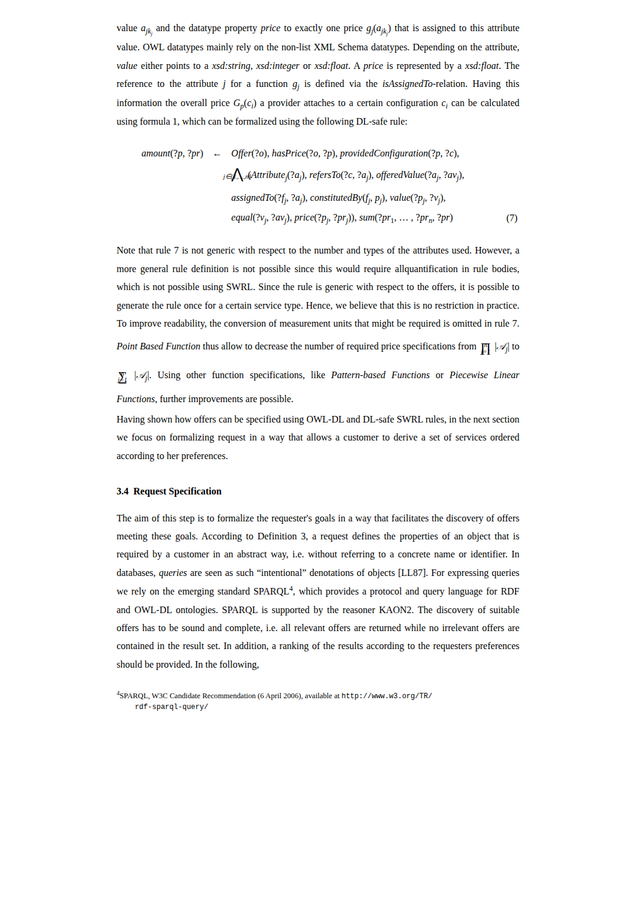value ajkj and the datatype property price to exactly one price gj(ajkj) that is assigned to this attribute value. OWL datatypes mainly rely on the non-list XML Schema datatypes. Depending on the attribute, value either points to a xsd:string, xsd:integer or xsd:float. A price is represented by a xsd:float. The reference to the attribute j for a function gj is defined via the isAssignedTo-relation. Having this information the overall price Gp(ci) a provider attaches to a certain configuration ci can be calculated using formula 1, which can be formalized using the following DL-safe rule:
| amount (? p , ? pr ) | ← | Offer (? o ), hasPrice (? o , ? p ), providedConfiguration (? p , ? c ), | |
| | | ⋀ j∈{1,…,n} ( Attribute j (? a j ), refersTo (? c , ? a j ), offeredValue (? a j , ? av j ), | |
| | | assignedTo (? f j , ? a j ), constitutedBy ( f j , p j ), value (? p j , ? v j ), | |
| | | equal (? v j , ? av j ), price (? p j , ? pr j )), sum (? pr 1 , … , ? pr n , ? pr ) | (7) |
Note that rule 7 is not generic with respect to the number and types of the attributes used. However, a more general rule definition is not possible since this would require allquantification in rule bodies, which is not possible using SWRL. Since the rule is generic with respect to the offers, it is possible to generate the rule once for a certain service type. Hence, we believe that this is no restriction in practice. To improve readability, the conversion of measurement units that might be required is omitted in rule 7. Point Based Function thus allow to decrease the number of required price specifications from ∏nj=1 |𝒜j| to ∑nj=1 |𝒜j|. Using other function specifications, like Pattern-based Functions or Piecewise Linear Functions, further improvements are possible.
Having shown how offers can be specified using OWL-DL and DL-safe SWRL rules, in the next section we focus on formalizing request in a way that allows a customer to derive a set of services ordered according to her preferences.
3.4 Request Specification
The aim of this step is to formalize the requester's goals in a way that facilitates the discovery of offers meeting these goals. According to Definition 3, a request defines the properties of an object that is required by a customer in an abstract way, i.e. without referring to a concrete name or identifier. In databases, queries are seen as such “intentional” denotations of objects [LL87]. For expressing queries we rely on the emerging standard SPARQL4, which provides a protocol and query language for RDF and OWL-DL ontologies. SPARQL is supported by the reasoner KAON2. The discovery of suitable offers has to be sound and complete, i.e. all relevant offers are returned while no irrelevant offers are contained in the result set. In addition, a ranking of the results according to the requesters preferences should be provided. In the following,
4SPARQL, W3C Candidate Recommendation (6 April 2006), available at http://www.w3.org/TR/rdf-sparql-query/